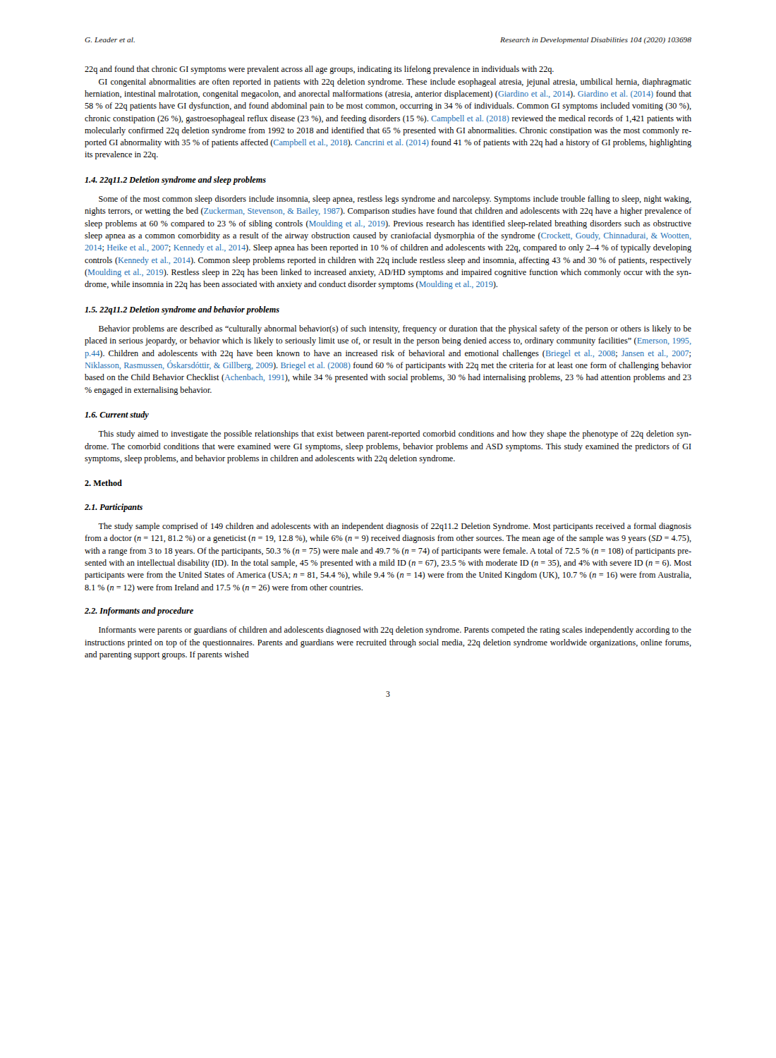G. Leader et al. Research in Developmental Disabilities 104 (2020) 103698
22q and found that chronic GI symptoms were prevalent across all age groups, indicating its lifelong prevalence in individuals with 22q.
GI congenital abnormalities are often reported in patients with 22q deletion syndrome. These include esophageal atresia, jejunal atresia, umbilical hernia, diaphragmatic herniation, intestinal malrotation, congenital megacolon, and anorectal malformations (atresia, anterior displacement) (Giardino et al., 2014). Giardino et al. (2014) found that 58 % of 22q patients have GI dysfunction, and found abdominal pain to be most common, occurring in 34 % of individuals. Common GI symptoms included vomiting (30 %), chronic constipation (26 %), gastroesophageal reflux disease (23 %), and feeding disorders (15 %). Campbell et al. (2018) reviewed the medical records of 1,421 patients with molecularly confirmed 22q deletion syndrome from 1992 to 2018 and identified that 65 % presented with GI abnormalities. Chronic constipation was the most commonly reported GI abnormality with 35 % of patients affected (Campbell et al., 2018). Cancrini et al. (2014) found 41 % of patients with 22q had a history of GI problems, highlighting its prevalence in 22q.
1.4. 22q11.2 Deletion syndrome and sleep problems
Some of the most common sleep disorders include insomnia, sleep apnea, restless legs syndrome and narcolepsy. Symptoms include trouble falling to sleep, night waking, nights terrors, or wetting the bed (Zuckerman, Stevenson, & Bailey, 1987). Comparison studies have found that children and adolescents with 22q have a higher prevalence of sleep problems at 60 % compared to 23 % of sibling controls (Moulding et al., 2019). Previous research has identified sleep-related breathing disorders such as obstructive sleep apnea as a common comorbidity as a result of the airway obstruction caused by craniofacial dysmorphia of the syndrome (Crockett, Goudy, Chinnadurai, & Wootten, 2014; Heike et al., 2007; Kennedy et al., 2014). Sleep apnea has been reported in 10 % of children and adolescents with 22q, compared to only 2–4 % of typically developing controls (Kennedy et al., 2014). Common sleep problems reported in children with 22q include restless sleep and insomnia, affecting 43 % and 30 % of patients, respectively (Moulding et al., 2019). Restless sleep in 22q has been linked to increased anxiety, AD/HD symptoms and impaired cognitive function which commonly occur with the syndrome, while insomnia in 22q has been associated with anxiety and conduct disorder symptoms (Moulding et al., 2019).
1.5. 22q11.2 Deletion syndrome and behavior problems
Behavior problems are described as “culturally abnormal behavior(s) of such intensity, frequency or duration that the physical safety of the person or others is likely to be placed in serious jeopardy, or behavior which is likely to seriously limit use of, or result in the person being denied access to, ordinary community facilities” (Emerson, 1995, p.44). Children and adolescents with 22q have been known to have an increased risk of behavioral and emotional challenges (Briegel et al., 2008; Jansen et al., 2007; Niklasson, Rasmussen, Óskarsdóttir, & Gillberg, 2009). Briegel et al. (2008) found 60 % of participants with 22q met the criteria for at least one form of challenging behavior based on the Child Behavior Checklist (Achenbach, 1991), while 34 % presented with social problems, 30 % had internalising problems, 23 % had attention problems and 23 % engaged in externalising behavior.
1.6. Current study
This study aimed to investigate the possible relationships that exist between parent-reported comorbid conditions and how they shape the phenotype of 22q deletion syndrome. The comorbid conditions that were examined were GI symptoms, sleep problems, behavior problems and ASD symptoms. This study examined the predictors of GI symptoms, sleep problems, and behavior problems in children and adolescents with 22q deletion syndrome.
2. Method
2.1. Participants
The study sample comprised of 149 children and adolescents with an independent diagnosis of 22q11.2 Deletion Syndrome. Most participants received a formal diagnosis from a doctor (n = 121, 81.2 %) or a geneticist (n = 19, 12.8 %), while 6% (n = 9) received diagnosis from other sources. The mean age of the sample was 9 years (SD = 4.75), with a range from 3 to 18 years. Of the participants, 50.3 % (n = 75) were male and 49.7 % (n = 74) of participants were female. A total of 72.5 % (n = 108) of participants presented with an intellectual disability (ID). In the total sample, 45 % presented with a mild ID (n = 67), 23.5 % with moderate ID (n = 35), and 4% with severe ID (n = 6). Most participants were from the United States of America (USA; n = 81, 54.4 %), while 9.4 % (n = 14) were from the United Kingdom (UK), 10.7 % (n = 16) were from Australia, 8.1 % (n = 12) were from Ireland and 17.5 % (n = 26) were from other countries.
2.2. Informants and procedure
Informants were parents or guardians of children and adolescents diagnosed with 22q deletion syndrome. Parents competed the rating scales independently according to the instructions printed on top of the questionnaires. Parents and guardians were recruited through social media, 22q deletion syndrome worldwide organizations, online forums, and parenting support groups. If parents wished
3